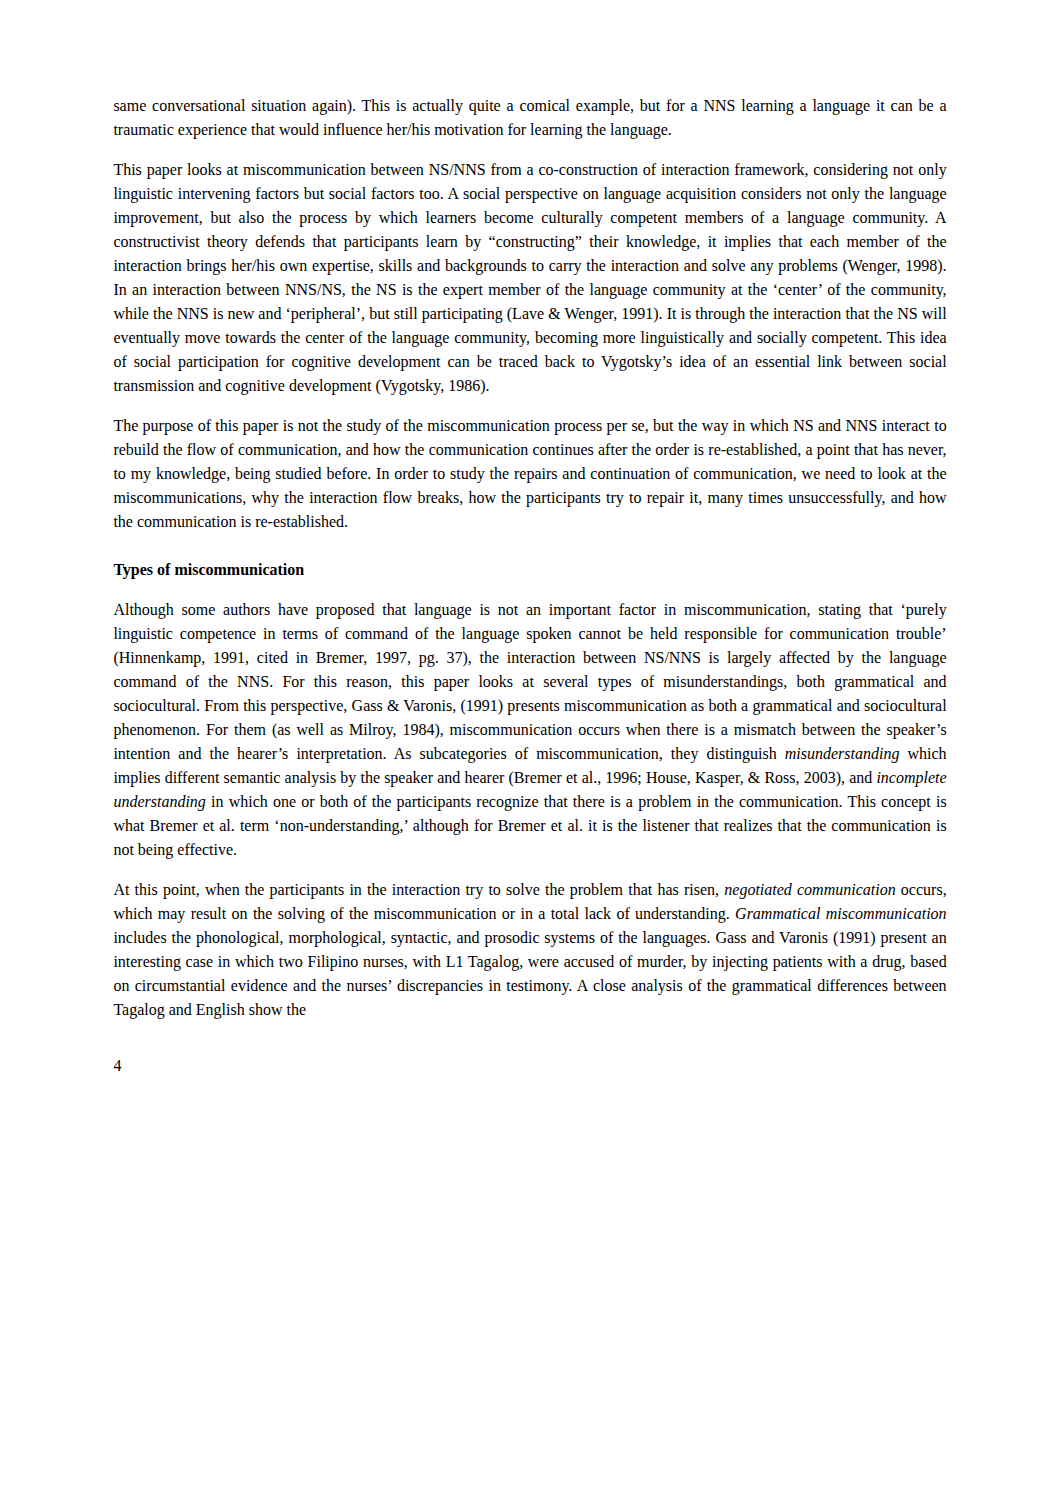same conversational situation again). This is actually quite a comical example, but for a NNS learning a language it can be a traumatic experience that would influence her/his motivation for learning the language.
This paper looks at miscommunication between NS/NNS from a co-construction of interaction framework, considering not only linguistic intervening factors but social factors too. A social perspective on language acquisition considers not only the language improvement, but also the process by which learners become culturally competent members of a language community. A constructivist theory defends that participants learn by “constructing” their knowledge, it implies that each member of the interaction brings her/his own expertise, skills and backgrounds to carry the interaction and solve any problems (Wenger, 1998). In an interaction between NNS/NS, the NS is the expert member of the language community at the ‘center’ of the community, while the NNS is new and ‘peripheral’, but still participating (Lave & Wenger, 1991). It is through the interaction that the NS will eventually move towards the center of the language community, becoming more linguistically and socially competent. This idea of social participation for cognitive development can be traced back to Vygotsky’s idea of an essential link between social transmission and cognitive development (Vygotsky, 1986).
The purpose of this paper is not the study of the miscommunication process per se, but the way in which NS and NNS interact to rebuild the flow of communication, and how the communication continues after the order is re-established, a point that has never, to my knowledge, being studied before. In order to study the repairs and continuation of communication, we need to look at the miscommunications, why the interaction flow breaks, how the participants try to repair it, many times unsuccessfully, and how the communication is re-established.
Types of miscommunication
Although some authors have proposed that language is not an important factor in miscommunication, stating that ‘purely linguistic competence in terms of command of the language spoken cannot be held responsible for communication trouble’ (Hinnenkamp, 1991, cited in Bremer, 1997, pg. 37), the interaction between NS/NNS is largely affected by the language command of the NNS. For this reason, this paper looks at several types of misunderstandings, both grammatical and sociocultural. From this perspective, Gass & Varonis, (1991) presents miscommunication as both a grammatical and sociocultural phenomenon. For them (as well as Milroy, 1984), miscommunication occurs when there is a mismatch between the speaker’s intention and the hearer’s interpretation. As subcategories of miscommunication, they distinguish misunderstanding which implies different semantic analysis by the speaker and hearer (Bremer et al., 1996; House, Kasper, & Ross, 2003), and incomplete understanding in which one or both of the participants recognize that there is a problem in the communication. This concept is what Bremer et al. term ‘non-understanding,’ although for Bremer et al. it is the listener that realizes that the communication is not being effective.
At this point, when the participants in the interaction try to solve the problem that has risen, negotiated communication occurs, which may result on the solving of the miscommunication or in a total lack of understanding. Grammatical miscommunication includes the phonological, morphological, syntactic, and prosodic systems of the languages. Gass and Varonis (1991) present an interesting case in which two Filipino nurses, with L1 Tagalog, were accused of murder, by injecting patients with a drug, based on circumstantial evidence and the nurses’ discrepancies in testimony. A close analysis of the grammatical differences between Tagalog and English show the
4